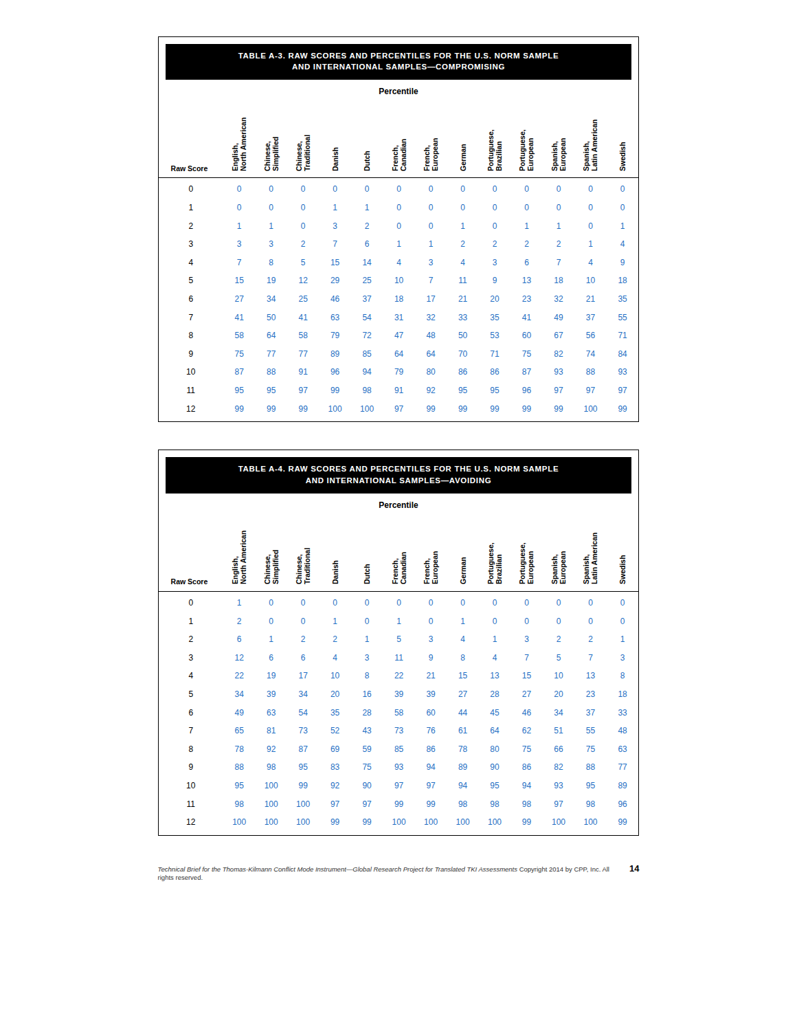Table A-3. Raw Scores and Percentiles for the U.S. Norm Sample
and International Samples—Compromising
Percentile
| Raw Score | English, North American | Chinese, Simplified | Chinese, Traditional | Danish | Dutch | French, Canadian | French, European | German | Portuguese, Brazilian | Portuguese, European | Spanish, European | Spanish, Latin American | Swedish |
| --- | --- | --- | --- | --- | --- | --- | --- | --- | --- | --- | --- | --- | --- |
| 0 | 0 | 0 | 0 | 0 | 0 | 0 | 0 | 0 | 0 | 0 | 0 | 0 | 0 |
| 1 | 0 | 0 | 0 | 1 | 1 | 0 | 0 | 0 | 0 | 0 | 0 | 0 | 0 |
| 2 | 1 | 1 | 0 | 3 | 2 | 0 | 0 | 1 | 0 | 1 | 1 | 0 | 1 |
| 3 | 3 | 3 | 2 | 7 | 6 | 1 | 1 | 2 | 2 | 2 | 2 | 1 | 4 |
| 4 | 7 | 8 | 5 | 15 | 14 | 4 | 3 | 4 | 3 | 6 | 7 | 4 | 9 |
| 5 | 15 | 19 | 12 | 29 | 25 | 10 | 7 | 11 | 9 | 13 | 18 | 10 | 18 |
| 6 | 27 | 34 | 25 | 46 | 37 | 18 | 17 | 21 | 20 | 23 | 32 | 21 | 35 |
| 7 | 41 | 50 | 41 | 63 | 54 | 31 | 32 | 33 | 35 | 41 | 49 | 37 | 55 |
| 8 | 58 | 64 | 58 | 79 | 72 | 47 | 48 | 50 | 53 | 60 | 67 | 56 | 71 |
| 9 | 75 | 77 | 77 | 89 | 85 | 64 | 64 | 70 | 71 | 75 | 82 | 74 | 84 |
| 10 | 87 | 88 | 91 | 96 | 94 | 79 | 80 | 86 | 86 | 87 | 93 | 88 | 93 |
| 11 | 95 | 95 | 97 | 99 | 98 | 91 | 92 | 95 | 95 | 96 | 97 | 97 | 97 |
| 12 | 99 | 99 | 99 | 100 | 100 | 97 | 99 | 99 | 99 | 99 | 99 | 100 | 99 |
Table A-4. Raw Scores and Percentiles for the U.S. Norm Sample
and International Samples—Avoiding
Percentile
| Raw Score | English, North American | Chinese, Simplified | Chinese, Traditional | Danish | Dutch | French, Canadian | French, European | German | Portuguese, Brazilian | Portuguese, European | Spanish, European | Spanish, Latin American | Swedish |
| --- | --- | --- | --- | --- | --- | --- | --- | --- | --- | --- | --- | --- | --- |
| 0 | 1 | 0 | 0 | 0 | 0 | 0 | 0 | 0 | 0 | 0 | 0 | 0 | 0 |
| 1 | 2 | 0 | 0 | 1 | 0 | 1 | 0 | 1 | 0 | 0 | 0 | 0 | 0 |
| 2 | 6 | 1 | 2 | 2 | 1 | 5 | 3 | 4 | 1 | 3 | 2 | 2 | 1 |
| 3 | 12 | 6 | 6 | 4 | 3 | 11 | 9 | 8 | 4 | 7 | 5 | 7 | 3 |
| 4 | 22 | 19 | 17 | 10 | 8 | 22 | 21 | 15 | 13 | 15 | 10 | 13 | 8 |
| 5 | 34 | 39 | 34 | 20 | 16 | 39 | 39 | 27 | 28 | 27 | 20 | 23 | 18 |
| 6 | 49 | 63 | 54 | 35 | 28 | 58 | 60 | 44 | 45 | 46 | 34 | 37 | 33 |
| 7 | 65 | 81 | 73 | 52 | 43 | 73 | 76 | 61 | 64 | 62 | 51 | 55 | 48 |
| 8 | 78 | 92 | 87 | 69 | 59 | 85 | 86 | 78 | 80 | 75 | 66 | 75 | 63 |
| 9 | 88 | 98 | 95 | 83 | 75 | 93 | 94 | 89 | 90 | 86 | 82 | 88 | 77 |
| 10 | 95 | 100 | 99 | 92 | 90 | 97 | 97 | 94 | 95 | 94 | 93 | 95 | 89 |
| 11 | 98 | 100 | 100 | 97 | 97 | 99 | 99 | 98 | 98 | 98 | 97 | 98 | 96 |
| 12 | 100 | 100 | 100 | 99 | 99 | 100 | 100 | 100 | 100 | 99 | 100 | 100 | 99 |
Technical Brief for the Thomas-Kilmann Conflict Mode Instrument—Global Research Project for Translated TKI Assessments Copyright 2014 by CPP, Inc. All rights reserved.
14